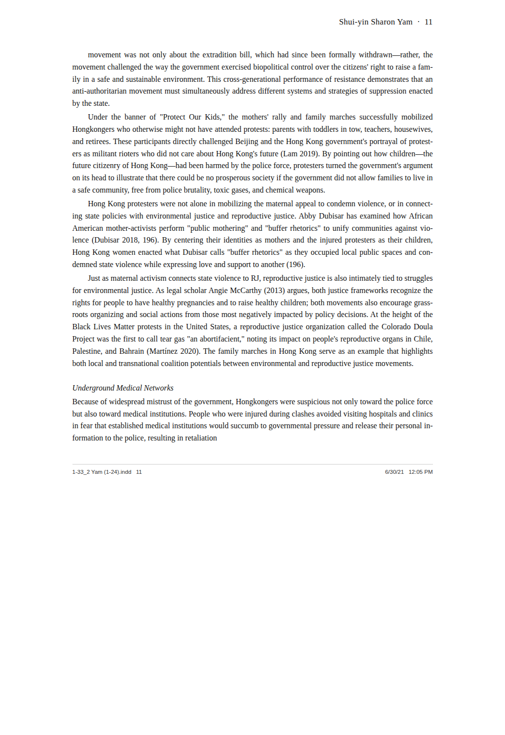Shui-yin Sharon Yam · 11
movement was not only about the extradition bill, which had since been formally withdrawn—rather, the movement challenged the way the government exercised biopolitical control over the citizens' right to raise a family in a safe and sustainable environment. This cross-generational performance of resistance demonstrates that an anti-authoritarian movement must simultaneously address different systems and strategies of suppression enacted by the state.
Under the banner of "Protect Our Kids," the mothers' rally and family marches successfully mobilized Hongkongers who otherwise might not have attended protests: parents with toddlers in tow, teachers, housewives, and retirees. These participants directly challenged Beijing and the Hong Kong government's portrayal of protesters as militant rioters who did not care about Hong Kong's future (Lam 2019). By pointing out how children—the future citizenry of Hong Kong—had been harmed by the police force, protesters turned the government's argument on its head to illustrate that there could be no prosperous society if the government did not allow families to live in a safe community, free from police brutality, toxic gases, and chemical weapons.
Hong Kong protesters were not alone in mobilizing the maternal appeal to condemn violence, or in connecting state policies with environmental justice and reproductive justice. Abby Dubisar has examined how African American mother-activists perform "public mothering" and "buffer rhetorics" to unify communities against violence (Dubisar 2018, 196). By centering their identities as mothers and the injured protesters as their children, Hong Kong women enacted what Dubisar calls "buffer rhetorics" as they occupied local public spaces and condemned state violence while expressing love and support to another (196).
Just as maternal activism connects state violence to RJ, reproductive justice is also intimately tied to struggles for environmental justice. As legal scholar Angie McCarthy (2013) argues, both justice frameworks recognize the rights for people to have healthy pregnancies and to raise healthy children; both movements also encourage grassroots organizing and social actions from those most negatively impacted by policy decisions. At the height of the Black Lives Matter protests in the United States, a reproductive justice organization called the Colorado Doula Project was the first to call tear gas "an abortifacient," noting its impact on people's reproductive organs in Chile, Palestine, and Bahrain (Martínez 2020). The family marches in Hong Kong serve as an example that highlights both local and transnational coalition potentials between environmental and reproductive justice movements.
Underground Medical Networks
Because of widespread mistrust of the government, Hongkongers were suspicious not only toward the police force but also toward medical institutions. People who were injured during clashes avoided visiting hospitals and clinics in fear that established medical institutions would succumb to governmental pressure and release their personal information to the police, resulting in retaliation
1-33_2 Yam (1-24).indd 11 6/30/21 12:05 PM